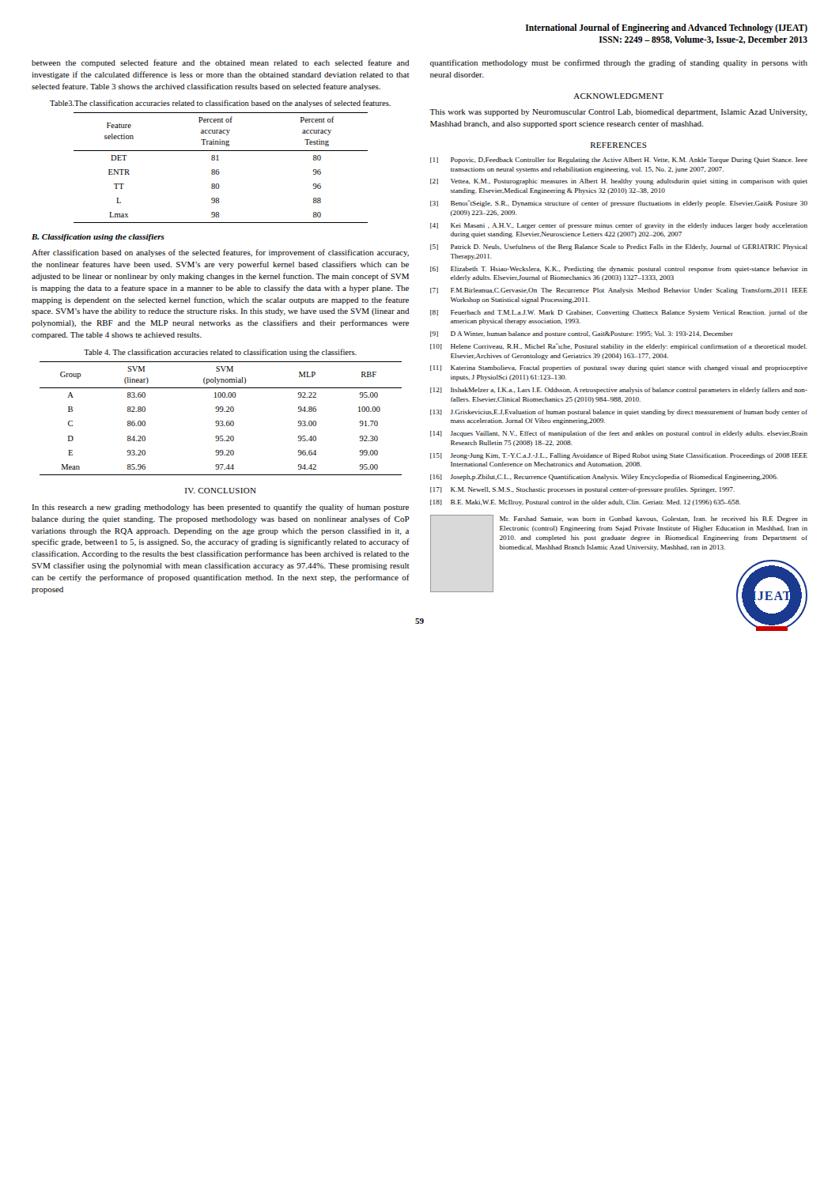International Journal of Engineering and Advanced Technology (IJEAT)
ISSN: 2249 – 8958, Volume-3, Issue-2, December 2013
between the computed selected feature and the obtained mean related to each selected feature and investigate if the calculated difference is less or more than the obtained standard deviation related to that selected feature. Table 3 shows the archived classification results based on selected feature analyses.
Table3.The classification accuracies related to classification based on the analyses of selected features.
| Feature selection | Percent of accuracy Training | Percent of accuracy Testing |
| --- | --- | --- |
| DET | 81 | 80 |
| ENTR | 86 | 96 |
| TT | 80 | 96 |
| L | 98 | 88 |
| Lmax | 98 | 80 |
B. Classification using the classifiers
After classification based on analyses of the selected features, for improvement of classification accuracy, the nonlinear features have been used. SVM’s are very powerful kernel based classifiers which can be adjusted to be linear or nonlinear by only making changes in the kernel function. The main concept of SVM is mapping the data to a feature space in a manner to be able to classify the data with a hyper plane. The mapping is dependent on the selected kernel function, which the scalar outputs are mapped to the feature space. SVM’s have the ability to reduce the structure risks. In this study, we have used the SVM (linear and polynomial), the RBF and the MLP neural networks as the classifiers and their performances were compared. The table 4 shows te achieved results.
Table 4. The classification accuracies related to classification using the classifiers.
| Group | SVM (linear) | SVM (polynomial) | MLP | RBF |
| --- | --- | --- | --- | --- |
| A | 83.60 | 100.00 | 92.22 | 95.00 |
| B | 82.80 | 99.20 | 94.86 | 100.00 |
| C | 86.00 | 93.60 | 93.00 | 91.70 |
| D | 84.20 | 95.20 | 95.40 | 92.30 |
| E | 93.20 | 99.20 | 96.64 | 99.00 |
| Mean | 85.96 | 97.44 | 94.42 | 95.00 |
IV. CONCLUSION
In this research a new grading methodology has been presented to quantify the quality of human posture balance during the quiet standing. The proposed methodology was based on nonlinear analyses of CoP variations through the RQA approach. Depending on the age group which the person classified in it, a specific grade, between1 to 5, is assigned. So, the accuracy of grading is significantly related to accuracy of classification. According to the results the best classification performance has been archived is related to the SVM classifier using the polynomial with mean classification accuracy as 97.44%. These promising result can be certify the performance of proposed quantification method. In the next step, the performance of proposed
quantification methodology must be confirmed through the grading of standing quality in persons with neural disorder.
ACKNOWLEDGMENT
This work was supported by Neuromuscular Control Lab, biomedical department, Islamic Azad University, Mashhad branch, and also supported sport science research center of mashhad.
REFERENCES
[1] Popovic, D,Feedback Controller for Regulating the Active Albert H. Vette, K.M. Ankle Torque During Quiet Stance. Ieee transactions on neural systems and rehabilitation engineering, vol. 15, No. 2, june 2007, 2007.
[2] Vettea, K.M., Posturographic measures in Albert H. healthy young adultsdurin quiet sitting in comparison with quiet standing. Elsevier,Medical Engineering & Physics 32 (2010) 32–38, 2010
[3] BenoıˆtSeigle, S.R., Dynamica structure of center of pressure fluctuations in elderly people. Elsevier,Gait& Posture 30 (2009) 223–226, 2009.
[4] Kei Masani , A.H.V., Larger center of pressure minus center of gravity in the elderly induces larger body acceleration during quiet standing. Elsevier,Neuroscience Letters 422 (2007) 202–206, 2007
[5] Patrick D. Neuls, Usefulness of the Berg Balance Scale to Predict Falls in the Elderly, Journal of GERIATRIC Physical Therapy,2011.
[6] Elizabeth T. Hsiao-Weckslera, K.K., Predicting the dynamic postural control response from quiet-stance behavior in elderly adults. Elsevier,Journal of Biomechanics 36 (2003) 1327–1333, 2003
[7] F.M.Birleanua,C.Gervasie,On The Recurrence Plot Analysis Method Behavior Under Scaling Transform,2011 IEEE Workshop on Statistical signal Processing,2011.
[8] Feuerbach and T.M.L.a.J.W. Mark D Grabiner, Converting Chattecx Balance System Vertical Reaction. jornal of the american physical therapy association, 1993.
[9] D A Winter, human balance and posture control, Gait&Posture: 1995; Vol. 3: 193-214, December
[10] Helene Corriveau, R.H., Michel Raˆıche, Postural stability in the elderly: empirical confirmation of a theoretical model. Elsevier,Archives of Gerontology and Geriatrics 39 (2004) 163–177, 2004.
[11] Katerina Stambolieva, Fractal properties of postural sway during quiet stance with changed visual and proprioceptive inputs, J PhysiolSci (2011) 61:123–130.
[12] ItshakMelzer a, I.K.a., Lars I.E. Oddsson, A retrospective analysis of balance control parameters in elderly fallers and non-fallers. Elsevier,Clinical Biomechanics 25 (2010) 984–988, 2010.
[13] J.Griskevicius,E.J,Evaluation of human postural balance in quiet standing by direct measurement of human body center of mass acceleration. Jornal Of Vibro enginnering,2009.
[14] Jacques Vaillant, N.V., Effect of manipulation of the feet and ankles on postural control in elderly adults. elsevier,Brain Research Bulletin 75 (2008) 18–22, 2008.
[15] Jeong-Jung Kim, T.-Y.C.a.J.-J.L., Falling Avoidance of Biped Robot using State Classification. Proceedings of 2008 IEEE International Conference on Mechatronics and Automation, 2008.
[16] Joseph,p.Zbilut,C.L., Recurrence Quantification Analysis. Wiley Encyclopedia of Biomedical Engineering,2006.
[17] K.M. Newell, S.M.S., Stochastic processes in postural center-of-pressure profiles. Springer, 1997.
[18] B.E. Maki,W.E. McIlroy, Postural control in the older adult, Clin. Geriatr. Med. 12 (1996) 635–658.
Mr. Farshad Samaie, was born in Gonbad kavous, Golestan, Iran. he received his B.E Degree in Electronic (control) Engineering from Sajad Private Institute of Higher Education in Mashhad, Iran in 2010. and completed his post graduate degree in Biomedical Engineering from Department of biomedical, Mashhad Branch Islamic Azad University, Mashhad, ran in 2013.
59
IJEAT